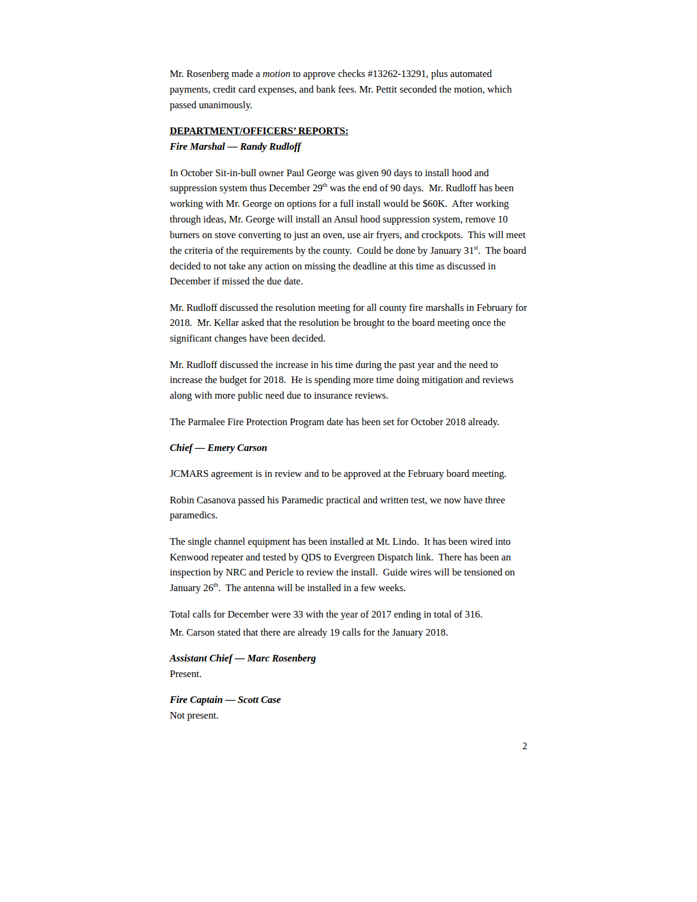Mr. Rosenberg made a motion to approve checks #13262-13291, plus automated payments, credit card expenses, and bank fees. Mr. Pettit seconded the motion, which passed unanimously.
DEPARTMENT/OFFICERS’ REPORTS:
Fire Marshal — Randy Rudloff
In October Sit-in-bull owner Paul George was given 90 days to install hood and suppression system thus December 29th was the end of 90 days. Mr. Rudloff has been working with Mr. George on options for a full install would be $60K. After working through ideas, Mr. George will install an Ansul hood suppression system, remove 10 burners on stove converting to just an oven, use air fryers, and crockpots. This will meet the criteria of the requirements by the county. Could be done by January 31st. The board decided to not take any action on missing the deadline at this time as discussed in December if missed the due date.
Mr. Rudloff discussed the resolution meeting for all county fire marshalls in February for 2018. Mr. Kellar asked that the resolution be brought to the board meeting once the significant changes have been decided.
Mr. Rudloff discussed the increase in his time during the past year and the need to increase the budget for 2018. He is spending more time doing mitigation and reviews along with more public need due to insurance reviews.
The Parmalee Fire Protection Program date has been set for October 2018 already.
Chief — Emery Carson
JCMARS agreement is in review and to be approved at the February board meeting.
Robin Casanova passed his Paramedic practical and written test, we now have three paramedics.
The single channel equipment has been installed at Mt. Lindo. It has been wired into Kenwood repeater and tested by QDS to Evergreen Dispatch link. There has been an inspection by NRC and Pericle to review the install. Guide wires will be tensioned on January 26th. The antenna will be installed in a few weeks.
Total calls for December were 33 with the year of 2017 ending in total of 316.
Mr. Carson stated that there are already 19 calls for the January 2018.
Assistant Chief — Marc Rosenberg
Present.
Fire Captain — Scott Case
Not present.
2